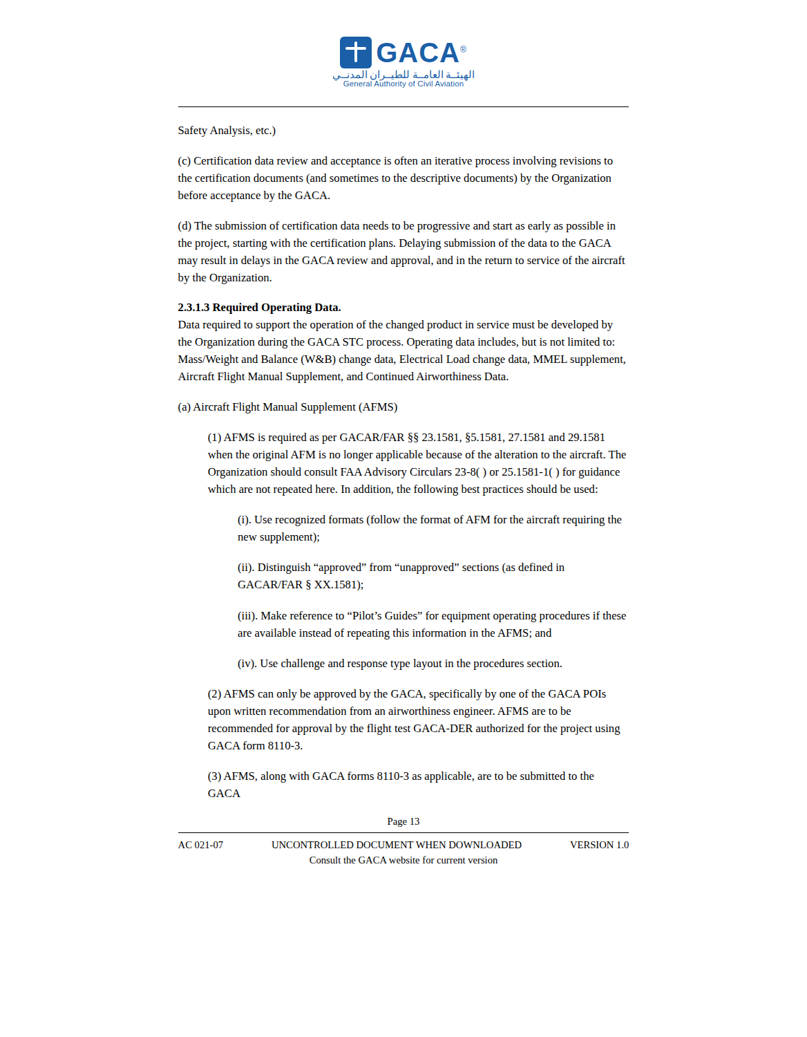GACA®
الهيئــة العامــة للطيــران المدنــي
General Authority of Civil Aviation
Safety Analysis, etc.)
(c) Certification data review and acceptance is often an iterative process involving revisions to the certification documents (and sometimes to the descriptive documents) by the Organization before acceptance by the GACA.
(d) The submission of certification data needs to be progressive and start as early as possible in the project, starting with the certification plans. Delaying submission of the data to the GACA may result in delays in the GACA review and approval, and in the return to service of the aircraft by the Organization.
2.3.1.3 Required Operating Data.
Data required to support the operation of the changed product in service must be developed by the Organization during the GACA STC process. Operating data includes, but is not limited to: Mass/Weight and Balance (W&B) change data, Electrical Load change data, MMEL supplement, Aircraft Flight Manual Supplement, and Continued Airworthiness Data.
(a) Aircraft Flight Manual Supplement (AFMS)
(1) AFMS is required as per GACAR/FAR §§ 23.1581, §5.1581, 27.1581 and 29.1581 when the original AFM is no longer applicable because of the alteration to the aircraft. The Organization should consult FAA Advisory Circulars 23-8( ) or 25.1581-1( ) for guidance which are not repeated here. In addition, the following best practices should be used:
(i). Use recognized formats (follow the format of AFM for the aircraft requiring the new supplement);
(ii). Distinguish “approved” from “unapproved” sections (as defined in GACAR/FAR § XX.1581);
(iii). Make reference to “Pilot’s Guides” for equipment operating procedures if these are available instead of repeating this information in the AFMS; and
(iv). Use challenge and response type layout in the procedures section.
(2) AFMS can only be approved by the GACA, specifically by one of the GACA POIs upon written recommendation from an airworthiness engineer. AFMS are to be recommended for approval by the flight test GACA-DER authorized for the project using GACA form 8110-3.
(3) AFMS, along with GACA forms 8110-3 as applicable, are to be submitted to the GACA
Page 13
AC 021-07
UNCONTROLLED DOCUMENT WHEN DOWNLOADED
VERSION 1.0
Consult the GACA website for current version